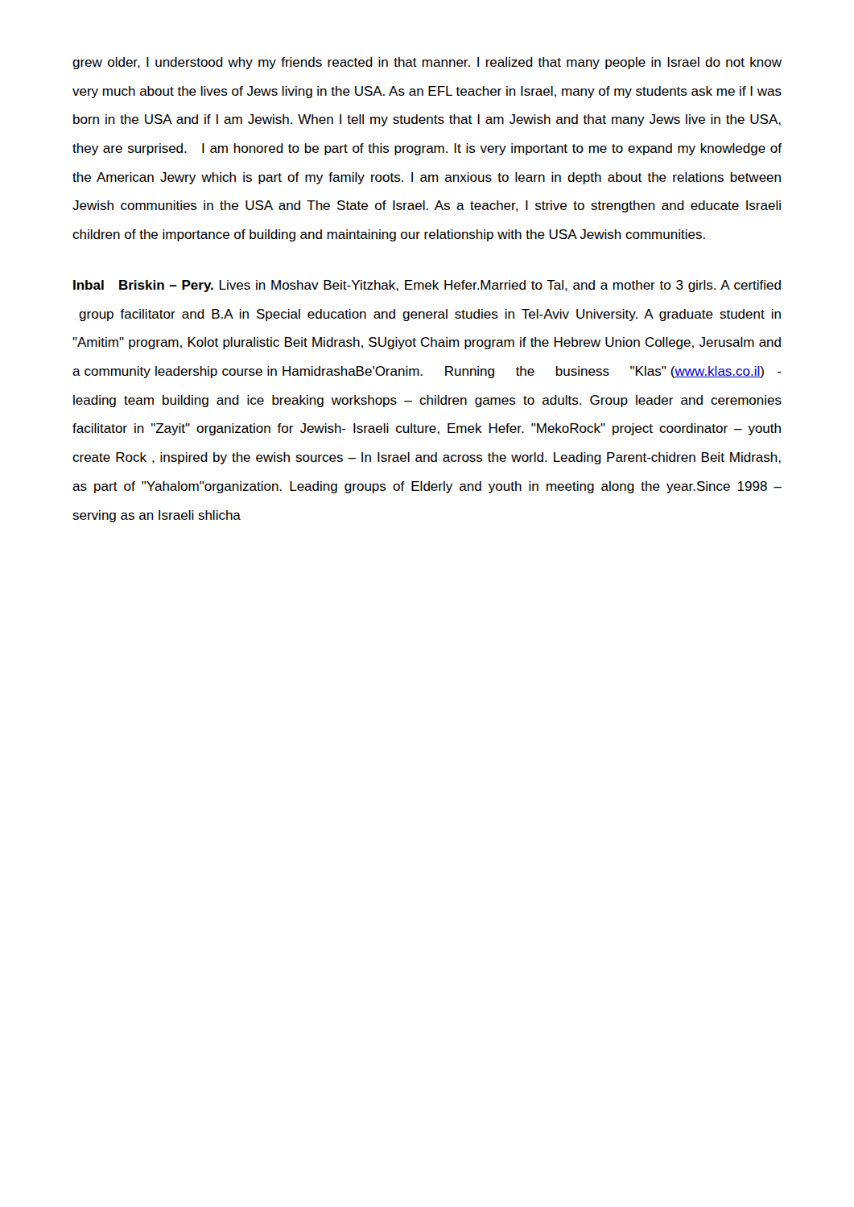grew older, I understood why my friends reacted in that manner. I realized that many people in Israel do not know very much about the lives of Jews living in the USA. As an EFL teacher in Israel, many of my students ask me if I was born in the USA and if I am Jewish. When I tell my students that I am Jewish and that many Jews live in the USA, they are surprised. I am honored to be part of this program. It is very important to me to expand my knowledge of the American Jewry which is part of my family roots. I am anxious to learn in depth about the relations between Jewish communities in the USA and The State of Israel. As a teacher, I strive to strengthen and educate Israeli children of the importance of building and maintaining our relationship with the USA Jewish communities.
Inbal Briskin – Pery. Lives in Moshav Beit-Yitzhak, Emek Hefer.Married to Tal, and a mother to 3 girls. A certified group facilitator and B.A in Special education and general studies in Tel-Aviv University. A graduate student in "Amitim" program, Kolot pluralistic Beit Midrash, SUgiyot Chaim program if the Hebrew Union College, Jerusalm and a community leadership course in HamidrashaBe'Oranim. Running the business "Klas" (www.klas.co.il) - leading team building and ice breaking workshops – children games to adults. Group leader and ceremonies facilitator in "Zayit" organization for Jewish- Israeli culture, Emek Hefer. "MekoRock" project coordinator – youth create Rock , inspired by the ewish sources – In Israel and across the world. Leading Parent-chidren Beit Midrash, as part of "Yahalom"organization. Leading groups of Elderly and youth in meeting along the year.Since 1998 – serving as an Israeli shlicha